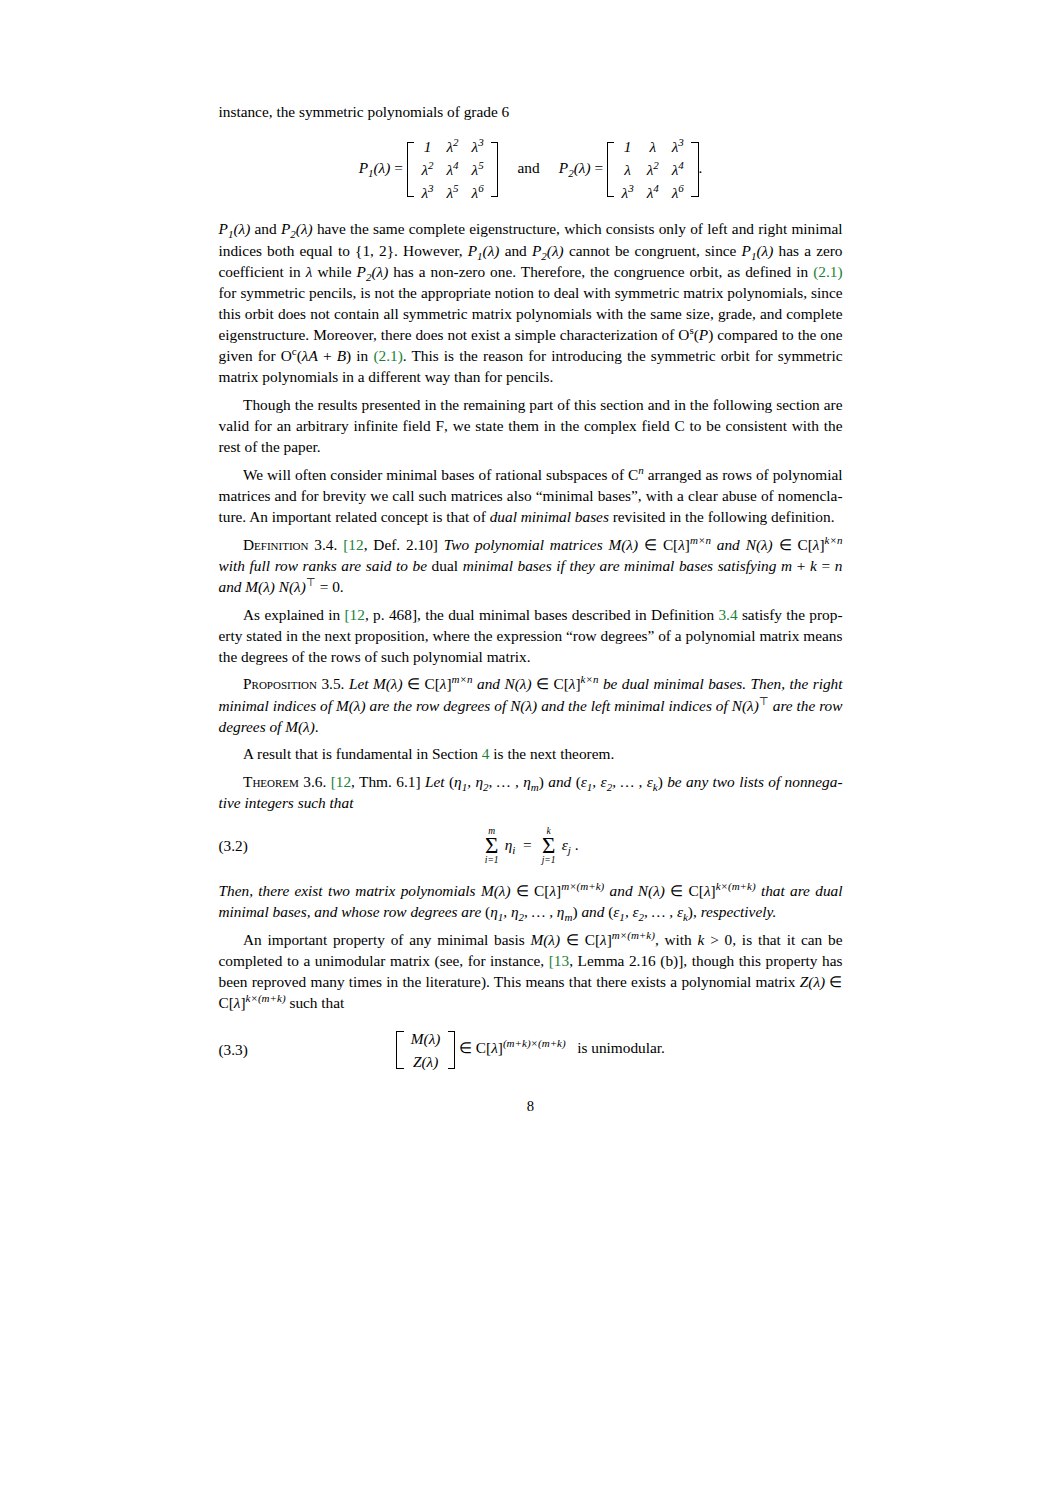instance, the symmetric polynomials of grade 6
P1(λ) =
| 1 | λ 2 | λ 3 |
| λ 2 | λ 4 | λ 5 |
| λ 3 | λ 5 | λ 6 |
and P2(λ) =
| 1 | λ | λ 3 |
| λ | λ 2 | λ 4 |
| λ 3 | λ 4 | λ 6 |
.
P1(λ) and P2(λ) have the same complete eigenstructure, which consists only of left and right minimal indices both equal to {1, 2}. However, P1(λ) and P2(λ) cannot be congruent, since P1(λ) has a zero coefficient in λ while P2(λ) has a non-zero one. Therefore, the congruence orbit, as defined in (2.1) for symmetric pencils, is not the appropriate notion to deal with symmetric matrix polynomials, since this orbit does not contain all symmetric matrix polynomials with the same size, grade, and complete eigenstructure. Moreover, there does not exist a simple characterization of Os(P) compared to the one given for Oc(λA + B) in (2.1). This is the reason for introducing the symmetric orbit for symmetric matrix polynomials in a different way than for pencils.
Though the results presented in the remaining part of this section and in the following section are valid for an arbitrary infinite field F, we state them in the complex field C to be consistent with the rest of the paper.
We will often consider minimal bases of rational subspaces of Cn arranged as rows of polynomial matrices and for brevity we call such matrices also “minimal bases”, with a clear abuse of nomenclature. An important related concept is that of dual minimal bases revisited in the following definition.
Definition 3.4. [12, Def. 2.10] Two polynomial matrices M(λ) ∈ C[λ]m×n and N(λ) ∈ C[λ]k×n with full row ranks are said to be dual minimal bases if they are minimal bases satisfying m + k = n and M(λ) N(λ)⊤ = 0.
As explained in [12, p. 468], the dual minimal bases described in Definition 3.4 satisfy the property stated in the next proposition, where the expression “row degrees” of a polynomial matrix means the degrees of the rows of such polynomial matrix.
Proposition 3.5. Let M(λ) ∈ C[λ]m×n and N(λ) ∈ C[λ]k×n be dual minimal bases. Then, the right minimal indices of M(λ) are the row degrees of N(λ) and the left minimal indices of N(λ)⊤ are the row degrees of M(λ).
A result that is fundamental in Section 4 is the next theorem.
Theorem 3.6. [12, Thm. 6.1] Let (η1, η2, … , ηm) and (ε1, ε2, … , εk) be any two lists of nonnegative integers such that
(3.2)
mΣi=1 ηi = kΣj=1 εj .
Then, there exist two matrix polynomials M(λ) ∈ C[λ]m×(m+k) and N(λ) ∈ C[λ]k×(m+k) that are dual minimal bases, and whose row degrees are (η1, η2, … , ηm) and (ε1, ε2, … , εk), respectively.
An important property of any minimal basis M(λ) ∈ C[λ]m×(m+k), with k > 0, is that it can be completed to a unimodular matrix (see, for instance, [13, Lemma 2.16 (b)], though this property has been reproved many times in the literature). This means that there exists a polynomial matrix Z(λ) ∈ C[λ]k×(m+k) such that
(3.3)
| M(λ) |
| Z(λ) |
∈ C[λ](m+k)×(m+k) is unimodular.
8